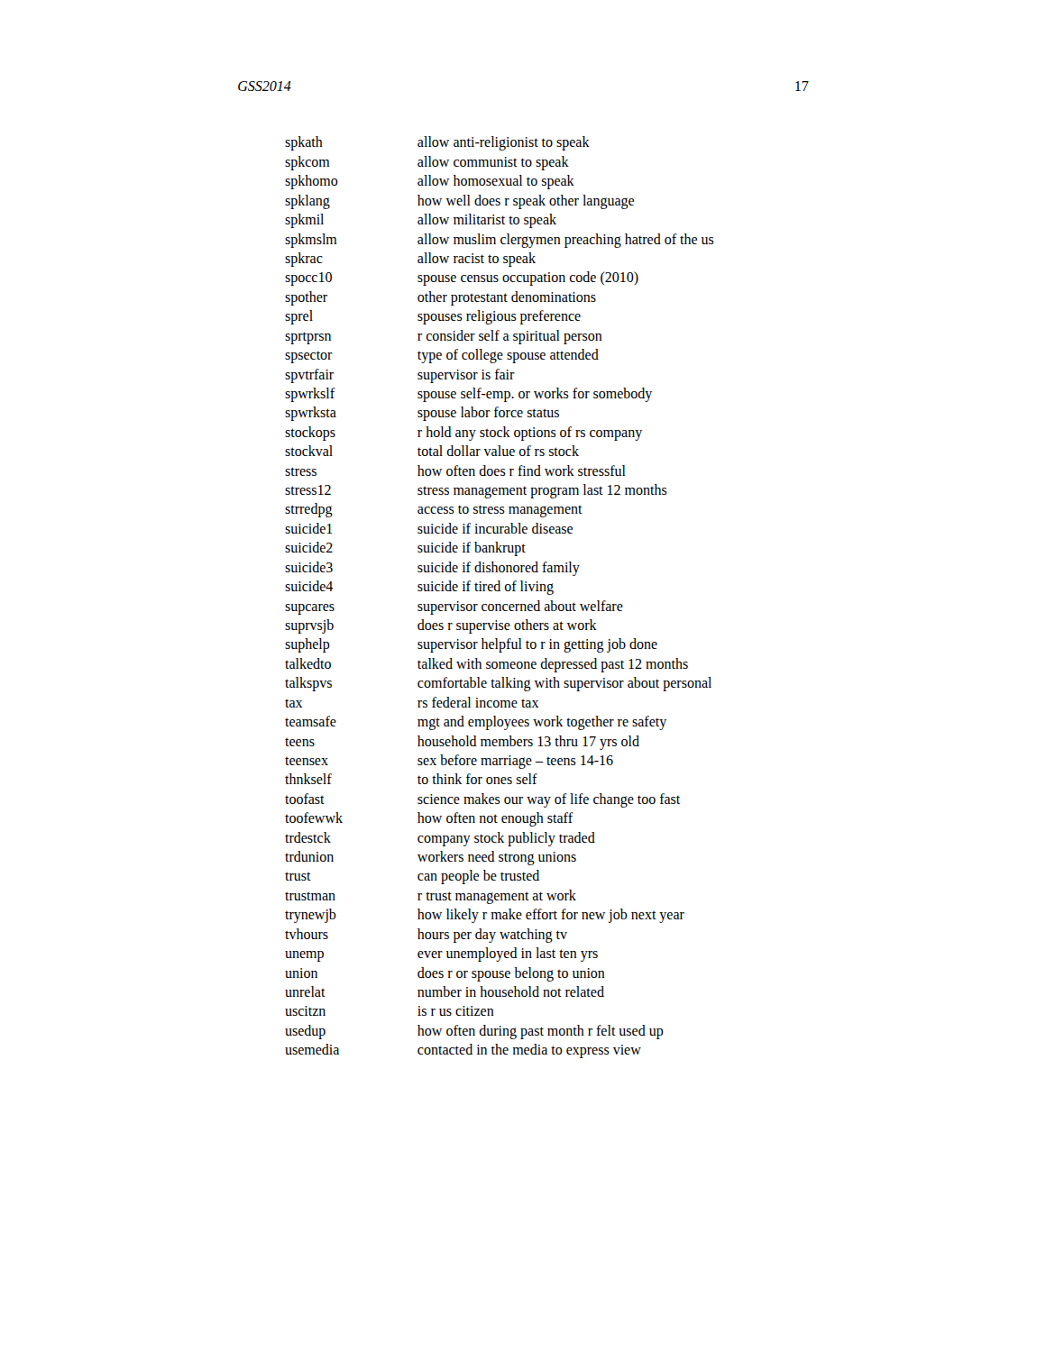GSS2014 17
| spkath | allow anti-religionist to speak |
| spkcom | allow communist to speak |
| spkhomo | allow homosexual to speak |
| spklang | how well does r speak other language |
| spkmil | allow militarist to speak |
| spkmslm | allow muslim clergymen preaching hatred of the us |
| spkrac | allow racist to speak |
| spocc10 | spouse census occupation code (2010) |
| spother | other protestant denominations |
| sprel | spouses religious preference |
| sprtprsn | r consider self a spiritual person |
| spsector | type of college spouse attended |
| spvtrfair | supervisor is fair |
| spwrkslf | spouse self-emp. or works for somebody |
| spwrksta | spouse labor force status |
| stockops | r hold any stock options of rs company |
| stockval | total dollar value of rs stock |
| stress | how often does r find work stressful |
| stress12 | stress management program last 12 months |
| strredpg | access to stress management |
| suicide1 | suicide if incurable disease |
| suicide2 | suicide if bankrupt |
| suicide3 | suicide if dishonored family |
| suicide4 | suicide if tired of living |
| supcares | supervisor concerned about welfare |
| suprvsjb | does r supervise others at work |
| suphelp | supervisor helpful to r in getting job done |
| talkedto | talked with someone depressed past 12 months |
| talkspvs | comfortable talking with supervisor about personal |
| tax | rs federal income tax |
| teamsafe | mgt and employees work together re safety |
| teens | household members 13 thru 17 yrs old |
| teensex | sex before marriage – teens 14-16 |
| thnkself | to think for ones self |
| toofast | science makes our way of life change too fast |
| toofewwk | how often not enough staff |
| trdestck | company stock publicly traded |
| trdunion | workers need strong unions |
| trust | can people be trusted |
| trustman | r trust management at work |
| trynewjb | how likely r make effort for new job next year |
| tvhours | hours per day watching tv |
| unemp | ever unemployed in last ten yrs |
| union | does r or spouse belong to union |
| unrelat | number in household not related |
| uscitzn | is r us citizen |
| usedup | how often during past month r felt used up |
| usemedia | contacted in the media to express view |